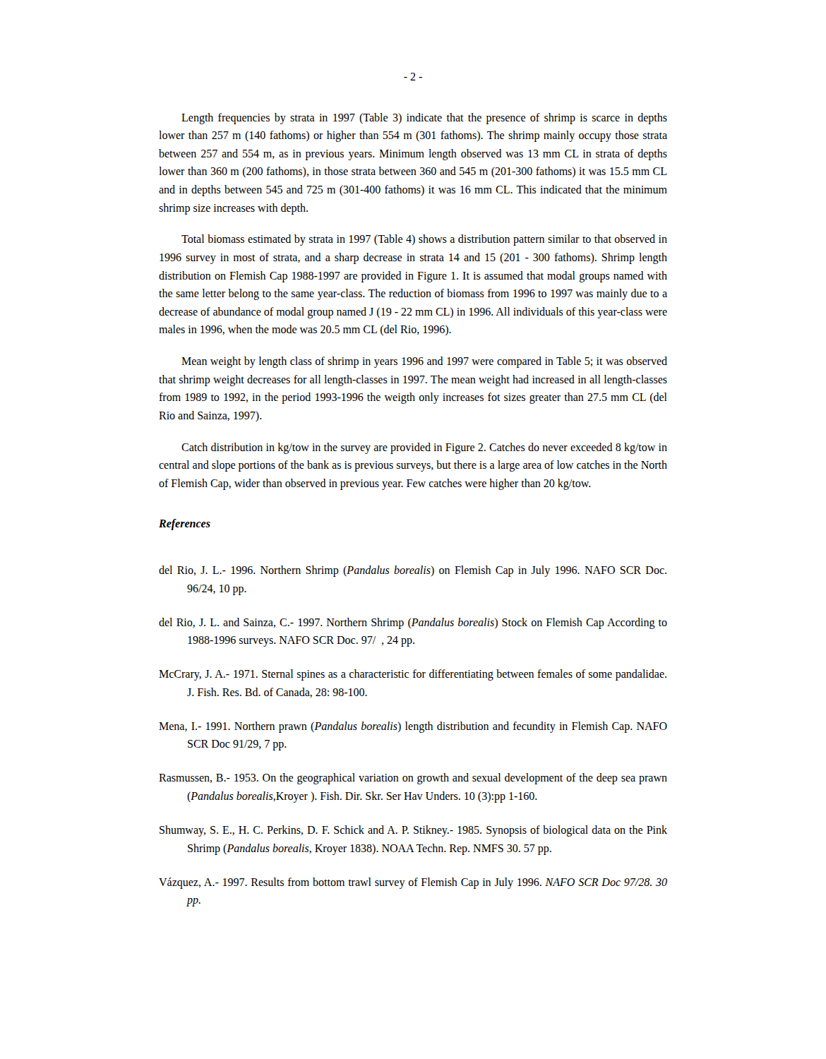- 2 -
Length frequencies by strata in 1997 (Table 3) indicate that the presence of shrimp is scarce in depths lower than 257 m (140 fathoms) or higher than 554 m (301 fathoms). The shrimp mainly occupy those strata between 257 and 554 m, as in previous years. Minimum length observed was 13 mm CL in strata of depths lower than 360 m (200 fathoms), in those strata between 360 and 545 m (201-300 fathoms) it was 15.5 mm CL and in depths between 545 and 725 m (301-400 fathoms) it was 16 mm CL. This indicated that the minimum shrimp size increases with depth.
Total biomass estimated by strata in 1997 (Table 4) shows a distribution pattern similar to that observed in 1996 survey in most of strata, and a sharp decrease in strata 14 and 15 (201 - 300 fathoms). Shrimp length distribution on Flemish Cap 1988-1997 are provided in Figure 1. It is assumed that modal groups named with the same letter belong to the same year-class. The reduction of biomass from 1996 to 1997 was mainly due to a decrease of abundance of modal group named J (19 - 22 mm CL) in 1996. All individuals of this year-class were males in 1996, when the mode was 20.5 mm CL (del Rio, 1996).
Mean weight by length class of shrimp in years 1996 and 1997 were compared in Table 5; it was observed that shrimp weight decreases for all length-classes in 1997. The mean weight had increased in all length-classes from 1989 to 1992, in the period 1993-1996 the weigth only increases fot sizes greater than 27.5 mm CL (del Rio and Sainza, 1997).
Catch distribution in kg/tow in the survey are provided in Figure 2. Catches do never exceeded 8 kg/tow in central and slope portions of the bank as is previous surveys, but there is a large area of low catches in the North of Flemish Cap, wider than observed in previous year. Few catches were higher than 20 kg/tow.
References
del Rio, J. L.- 1996. Northern Shrimp (Pandalus borealis) on Flemish Cap in July 1996. NAFO SCR Doc. 96/24, 10 pp.
del Rio, J. L. and Sainza, C.- 1997. Northern Shrimp (Pandalus borealis) Stock on Flemish Cap According to 1988-1996 surveys. NAFO SCR Doc. 97/ , 24 pp.
McCrary, J. A.- 1971. Sternal spines as a characteristic for differentiating between females of some pandalidae. J. Fish. Res. Bd. of Canada, 28: 98-100.
Mena, I.- 1991. Northern prawn (Pandalus borealis) length distribution and fecundity in Flemish Cap. NAFO SCR Doc 91/29, 7 pp.
Rasmussen, B.- 1953. On the geographical variation on growth and sexual development of the deep sea prawn (Pandalus borealis,Kroyer ). Fish. Dir. Skr. Ser Hav Unders. 10 (3):pp 1-160.
Shumway, S. E., H. C. Perkins, D. F. Schick and A. P. Stikney.- 1985. Synopsis of biological data on the Pink Shrimp (Pandalus borealis, Kroyer 1838). NOAA Techn. Rep. NMFS 30. 57 pp.
Vázquez, A.- 1997. Results from bottom trawl survey of Flemish Cap in July 1996. NAFO SCR Doc 97/28. 30 pp.